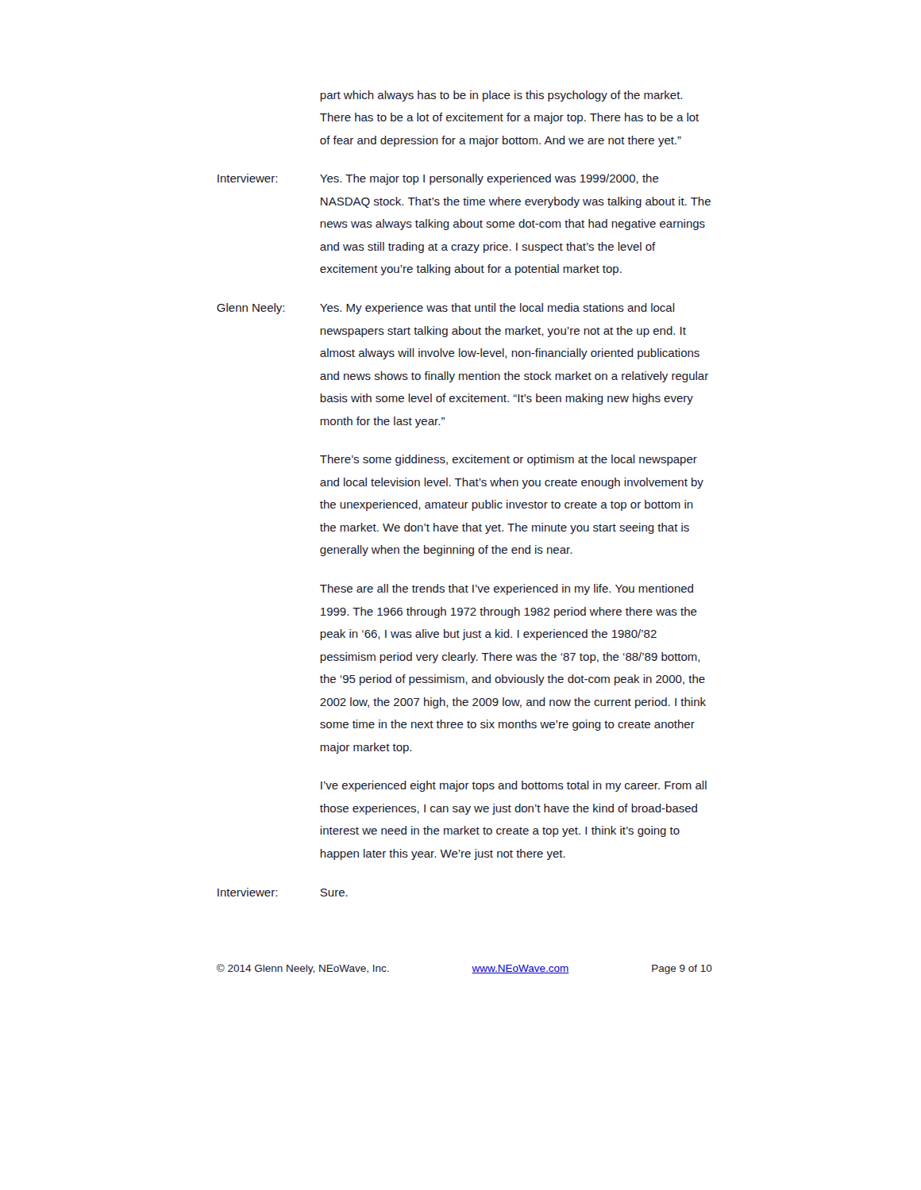part which always has to be in place is this psychology of the market. There has to be a lot of excitement for a major top. There has to be a lot of fear and depression for a major bottom. And we are not there yet.”
Interviewer:
Yes. The major top I personally experienced was 1999/2000, the NASDAQ stock. That’s the time where everybody was talking about it. The news was always talking about some dot-com that had negative earnings and was still trading at a crazy price. I suspect that’s the level of excitement you’re talking about for a potential market top.
Glenn Neely:
Yes. My experience was that until the local media stations and local newspapers start talking about the market, you’re not at the up end. It almost always will involve low-level, non-financially oriented publications and news shows to finally mention the stock market on a relatively regular basis with some level of excitement. “It’s been making new highs every month for the last year.”
There’s some giddiness, excitement or optimism at the local newspaper and local television level. That’s when you create enough involvement by the unexperienced, amateur public investor to create a top or bottom in the market. We don’t have that yet. The minute you start seeing that is generally when the beginning of the end is near.
These are all the trends that I’ve experienced in my life. You mentioned 1999. The 1966 through 1972 through 1982 period where there was the peak in ‘66, I was alive but just a kid. I experienced the 1980/’82 pessimism period very clearly. There was the ‘87 top, the ‘88/’89 bottom, the ‘95 period of pessimism, and obviously the dot-com peak in 2000, the 2002 low, the 2007 high, the 2009 low, and now the current period. I think some time in the next three to six months we’re going to create another major market top.
I’ve experienced eight major tops and bottoms total in my career. From all those experiences, I can say we just don’t have the kind of broad-based interest we need in the market to create a top yet. I think it’s going to happen later this year. We’re just not there yet.
Interviewer:
Sure.
© 2014 Glenn Neely, NEoWave, Inc.
www.NEoWave.com
Page 9 of 10